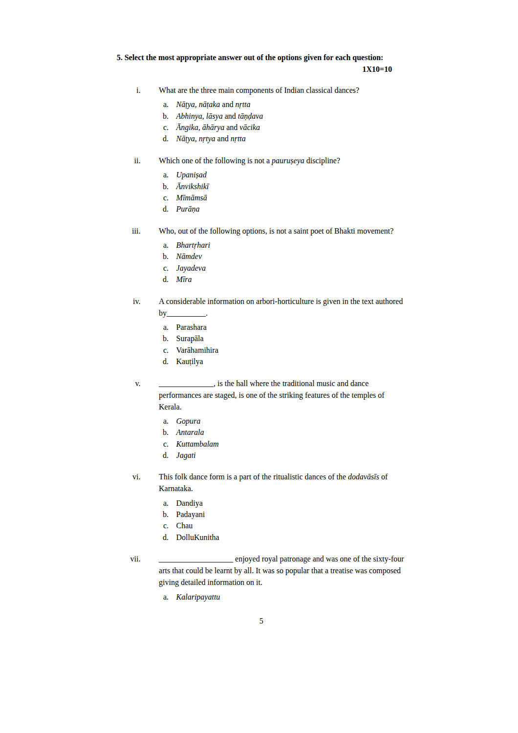5. Select the most appropriate answer out of the options given for each question:
1X10=10
What are the three main components of Indian classical dances?
Nāṭya, nāṭaka and nṛtta
Abhinya, lāsya and tāṇḍava
Āngika, āhārya and vācika
Nāṭya, nṛtya and nṛtta
Which one of the following is not a pauruṣeya discipline?
Upaniṣad
Ānvikshikī
Mīmāmsā
Purāṇa
Who, out of the following options, is not a saint poet of Bhakti movement?
Bhartṛhari
Nāmdev
Jayadeva
Mīra
A considerable information on arbori-horticulture is given in the text authored by__________.
Parashara
Surapāla
Varāhamihira
Kauṭilya
______________, is the hall where the traditional music and dance performances are staged, is one of the striking features of the temples of Kerala.
Gopura
Antarala
Kuttambalam
Jagati
This folk dance form is a part of the ritualistic dances of the dodavāsīs of Karnataka.
Dandiya
Padayani
Chau
DolluKunitha
___________________ enjoyed royal patronage and was one of the sixty-four arts that could be learnt by all. It was so popular that a treatise was composed giving detailed information on it.
Kalaripayattu
5